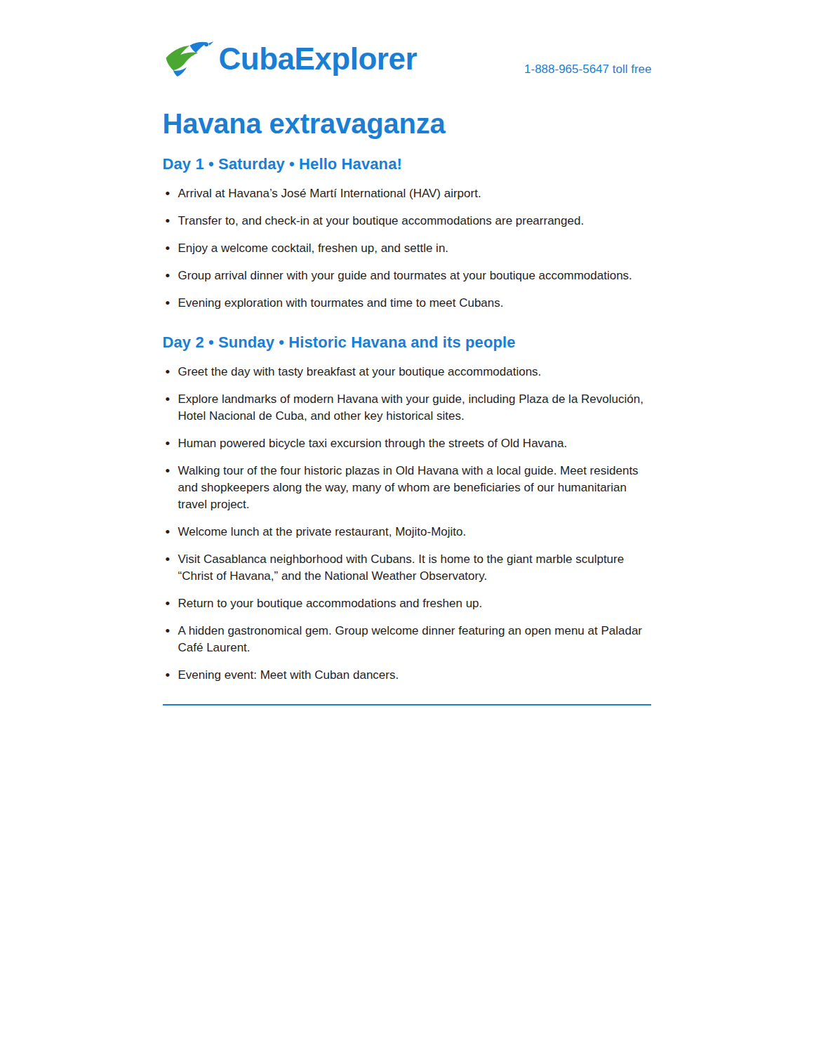Cuba Explorer
1-888-965-5647 toll free
Havana extravaganza
Day 1 • Saturday • Hello Havana!
Arrival at Havana’s José Martí International (HAV) airport.
Transfer to, and check-in at your boutique accommodations are prearranged.
Enjoy a welcome cocktail, freshen up, and settle in.
Group arrival dinner with your guide and tourmates at your boutique accommodations.
Evening exploration with tourmates and time to meet Cubans.
Day 2 • Sunday • Historic Havana and its people
Greet the day with tasty breakfast at your boutique accommodations.
Explore landmarks of modern Havana with your guide, including Plaza de la Revolución, Hotel Nacional de Cuba, and other key historical sites.
Human powered bicycle taxi excursion through the streets of Old Havana.
Walking tour of the four historic plazas in Old Havana with a local guide. Meet residents and shopkeepers along the way, many of whom are beneficiaries of our humanitarian travel project.
Welcome lunch at the private restaurant, Mojito-Mojito.
Visit Casablanca neighborhood with Cubans. It is home to the giant marble sculpture “Christ of Havana,” and the National Weather Observatory.
Return to your boutique accommodations and freshen up.
A hidden gastronomical gem. Group welcome dinner featuring an open menu at Paladar Café Laurent.
Evening event: Meet with Cuban dancers.